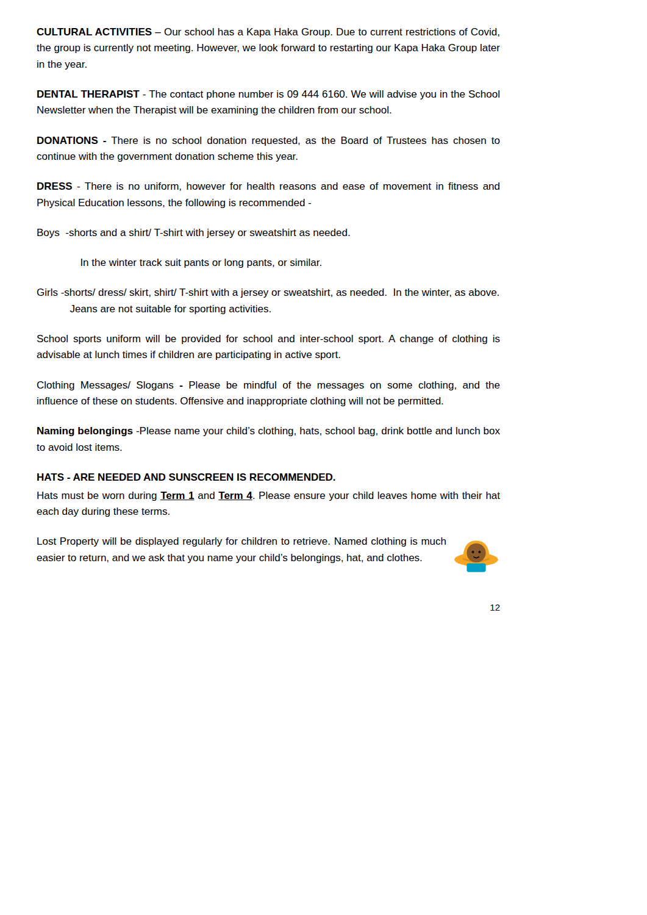CULTURAL ACTIVITIES – Our school has a Kapa Haka Group. Due to current restrictions of Covid, the group is currently not meeting. However, we look forward to restarting our Kapa Haka Group later in the year.
DENTAL THERAPIST - The contact phone number is 09 444 6160. We will advise you in the School Newsletter when the Therapist will be examining the children from our school.
DONATIONS - There is no school donation requested, as the Board of Trustees has chosen to continue with the government donation scheme this year.
DRESS - There is no uniform, however for health reasons and ease of movement in fitness and Physical Education lessons, the following is recommended -
Boys -shorts and a shirt/ T-shirt with jersey or sweatshirt as needed.
In the winter track suit pants or long pants, or similar.
Girls -shorts/ dress/ skirt, shirt/ T-shirt with a jersey or sweatshirt, as needed. In the winter, as above.
Jeans are not suitable for sporting activities.
School sports uniform will be provided for school and inter-school sport. A change of clothing is advisable at lunch times if children are participating in active sport.
Clothing Messages/ Slogans - Please be mindful of the messages on some clothing, and the influence of these on students. Offensive and inappropriate clothing will not be permitted.
Naming belongings -Please name your child’s clothing, hats, school bag, drink bottle and lunch box to avoid lost items.
HATS - ARE NEEDED AND SUNSCREEN IS RECOMMENDED.
Hats must be worn during Term 1 and Term 4. Please ensure your child leaves home with their hat each day during these terms.
Lost Property will be displayed regularly for children to retrieve. Named clothing is much easier to return, and we ask that you name your child’s belongings, hat, and clothes.
12